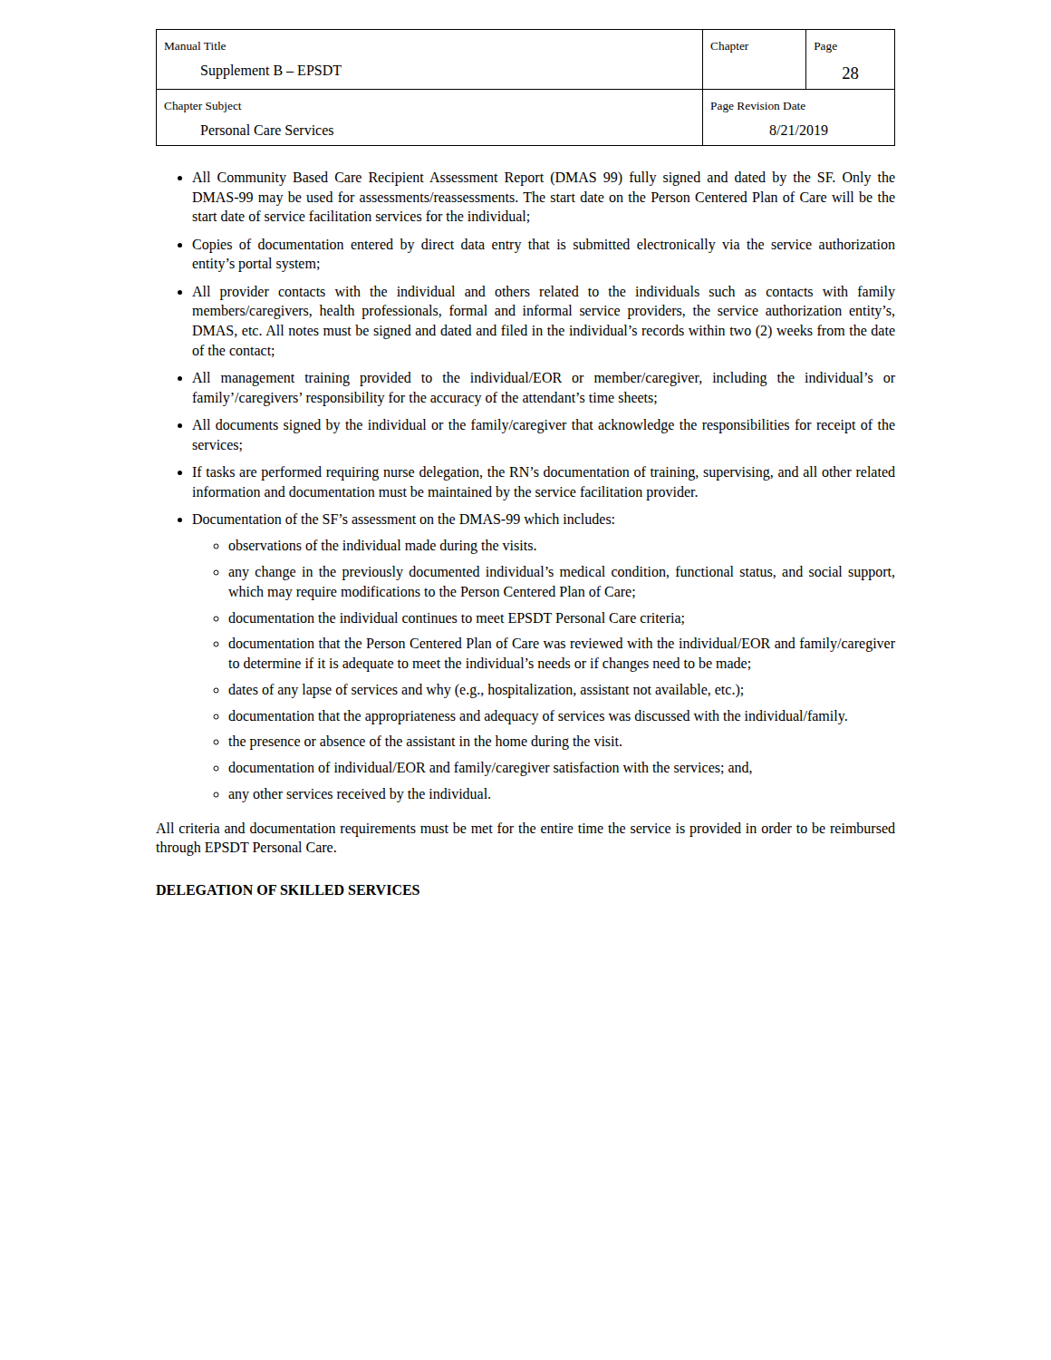| Manual Title Supplement B – EPSDT | Chapter | Page 28 |
| Chapter Subject Personal Care Services | Page Revision Date 8/21/2019 |
All Community Based Care Recipient Assessment Report (DMAS 99) fully signed and dated by the SF. Only the DMAS-99 may be used for assessments/reassessments. The start date on the Person Centered Plan of Care will be the start date of service facilitation services for the individual;
Copies of documentation entered by direct data entry that is submitted electronically via the service authorization entity’s portal system;
All provider contacts with the individual and others related to the individuals such as contacts with family members/caregivers, health professionals, formal and informal service providers, the service authorization entity’s, DMAS, etc. All notes must be signed and dated and filed in the individual’s records within two (2) weeks from the date of the contact;
All management training provided to the individual/EOR or member/caregiver, including the individual’s or family’/caregivers’ responsibility for the accuracy of the attendant’s time sheets;
All documents signed by the individual or the family/caregiver that acknowledge the responsibilities for receipt of the services;
If tasks are performed requiring nurse delegation, the RN’s documentation of training, supervising, and all other related information and documentation must be maintained by the service facilitation provider.
Documentation of the SF’s assessment on the DMAS-99 which includes:
observations of the individual made during the visits.
any change in the previously documented individual’s medical condition, functional status, and social support, which may require modifications to the Person Centered Plan of Care;
documentation the individual continues to meet EPSDT Personal Care criteria;
documentation that the Person Centered Plan of Care was reviewed with the individual/EOR and family/caregiver to determine if it is adequate to meet the individual’s needs or if changes need to be made;
dates of any lapse of services and why (e.g., hospitalization, assistant not available, etc.);
documentation that the appropriateness and adequacy of services was discussed with the individual/family.
the presence or absence of the assistant in the home during the visit.
documentation of individual/EOR and family/caregiver satisfaction with the services; and,
any other services received by the individual.
All criteria and documentation requirements must be met for the entire time the service is provided in order to be reimbursed through EPSDT Personal Care.
Delegation of Skilled Services